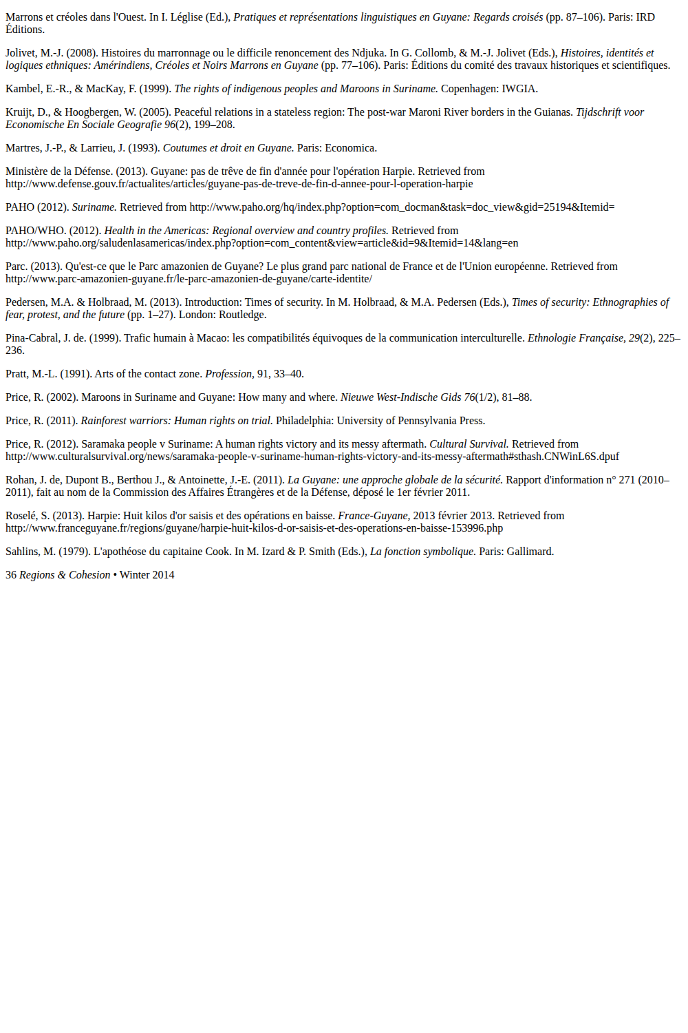Marrons et créoles dans l'Ouest. In I. Léglise (Ed.), Pratiques et représentations linguistiques en Guyane: Regards croisés (pp. 87–106). Paris: IRD Éditions.
Jolivet, M.-J. (2008). Histoires du marronnage ou le difficile renoncement des Ndjuka. In G. Collomb, & M.-J. Jolivet (Eds.), Histoires, identités et logiques ethniques: Amérindiens, Créoles et Noirs Marrons en Guyane (pp. 77–106). Paris: Éditions du comité des travaux historiques et scientifiques.
Kambel, E.-R., & MacKay, F. (1999). The rights of indigenous peoples and Maroons in Suriname. Copenhagen: IWGIA.
Kruijt, D., & Hoogbergen, W. (2005). Peaceful relations in a stateless region: The post-war Maroni River borders in the Guianas. Tijdschrift voor Economische En Sociale Geografie 96(2), 199–208.
Martres, J.-P., & Larrieu, J. (1993). Coutumes et droit en Guyane. Paris: Economica.
Ministère de la Défense. (2013). Guyane: pas de trêve de fin d'année pour l'opération Harpie. Retrieved from http://www.defense.gouv.fr/actualites/articles/guyane-pas-de-treve-de-fin-d-annee-pour-l-operation-harpie
PAHO (2012). Suriname. Retrieved from http://www.paho.org/hq/index.php?option=com_docman&task=doc_view&gid=25194&Itemid=
PAHO/WHO. (2012). Health in the Americas: Regional overview and country profiles. Retrieved from http://www.paho.org/saludenlasamericas/index.php?option=com_content&view=article&id=9&Itemid=14&lang=en
Parc. (2013). Qu'est-ce que le Parc amazonien de Guyane? Le plus grand parc national de France et de l'Union européenne. Retrieved from http://www.parc-amazonien-guyane.fr/le-parc-amazonien-de-guyane/carte-identite/
Pedersen, M.A. & Holbraad, M. (2013). Introduction: Times of security. In M. Holbraad, & M.A. Pedersen (Eds.), Times of security: Ethnographies of fear, protest, and the future (pp. 1–27). London: Routledge.
Pina-Cabral, J. de. (1999). Trafic humain à Macao: les compatibilités équivoques de la communication interculturelle. Ethnologie Française, 29(2), 225–236.
Pratt, M.-L. (1991). Arts of the contact zone. Profession, 91, 33–40.
Price, R. (2002). Maroons in Suriname and Guyane: How many and where. Nieuwe West-Indische Gids 76(1/2), 81–88.
Price, R. (2011). Rainforest warriors: Human rights on trial. Philadelphia: University of Pennsylvania Press.
Price, R. (2012). Saramaka people v Suriname: A human rights victory and its messy aftermath. Cultural Survival. Retrieved from http://www.culturalsurvival.org/news/saramaka-people-v-suriname-human-rights-victory-and-its-messy-aftermath#sthash.CNWinL6S.dpuf
Rohan, J. de, Dupont B., Berthou J., & Antoinette, J.-E. (2011). La Guyane: une approche globale de la sécurité. Rapport d'information n° 271 (2010–2011), fait au nom de la Commission des Affaires Étrangères et de la Défense, déposé le 1er février 2011.
Roselé, S. (2013). Harpie: Huit kilos d'or saisis et des opérations en baisse. France-Guyane, 2013 février 2013. Retrieved from http://www.franceguyane.fr/regions/guyane/harpie-huit-kilos-d-or-saisis-et-des-operations-en-baisse-153996.php
Sahlins, M. (1979). L'apothéose du capitaine Cook. In M. Izard & P. Smith (Eds.), La fonction symbolique. Paris: Gallimard.
36 Regions & Cohesion • Winter 2014